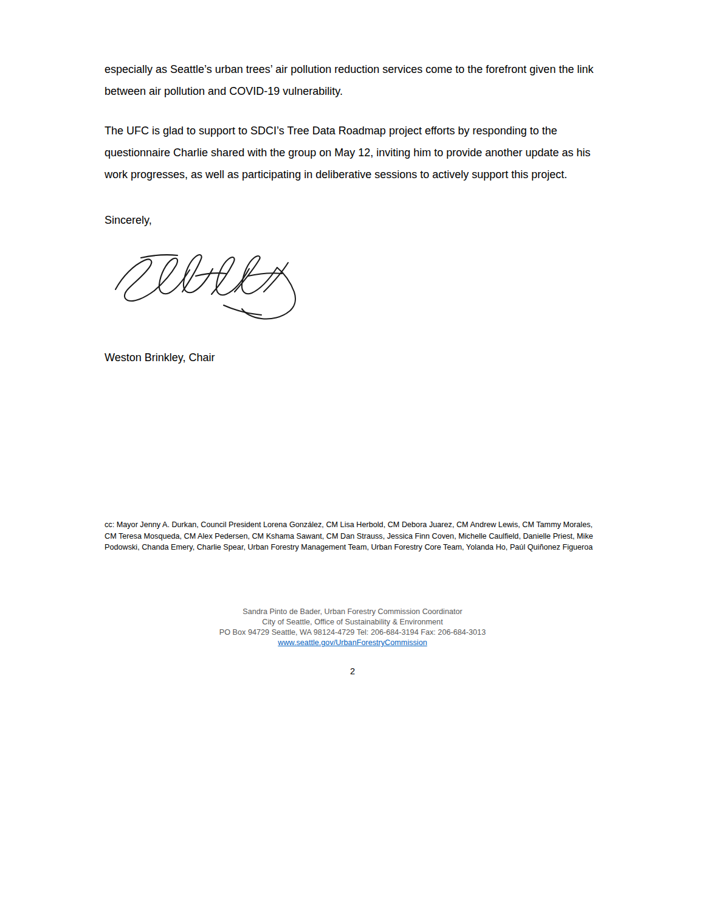especially as Seattle’s urban trees’ air pollution reduction services come to the forefront given the link between air pollution and COVID-19 vulnerability.
The UFC is glad to support to SDCI’s Tree Data Roadmap project efforts by responding to the questionnaire Charlie shared with the group on May 12, inviting him to provide another update as his work progresses, as well as participating in deliberative sessions to actively support this project.
Sincerely,
Weston Brinkley, Chair
cc: Mayor Jenny A. Durkan, Council President Lorena González, CM Lisa Herbold, CM Debora Juarez, CM Andrew Lewis, CM Tammy Morales, CM Teresa Mosqueda, CM Alex Pedersen, CM Kshama Sawant, CM Dan Strauss, Jessica Finn Coven, Michelle Caulfield, Danielle Priest, Mike Podowski, Chanda Emery, Charlie Spear, Urban Forestry Management Team, Urban Forestry Core Team, Yolanda Ho, Paúl Quiñonez Figueroa
Sandra Pinto de Bader, Urban Forestry Commission Coordinator
City of Seattle, Office of Sustainability & Environment
PO Box 94729 Seattle, WA 98124-4729 Tel: 206-684-3194 Fax: 206-684-3013
www.seattle.gov/UrbanForestryCommission
2